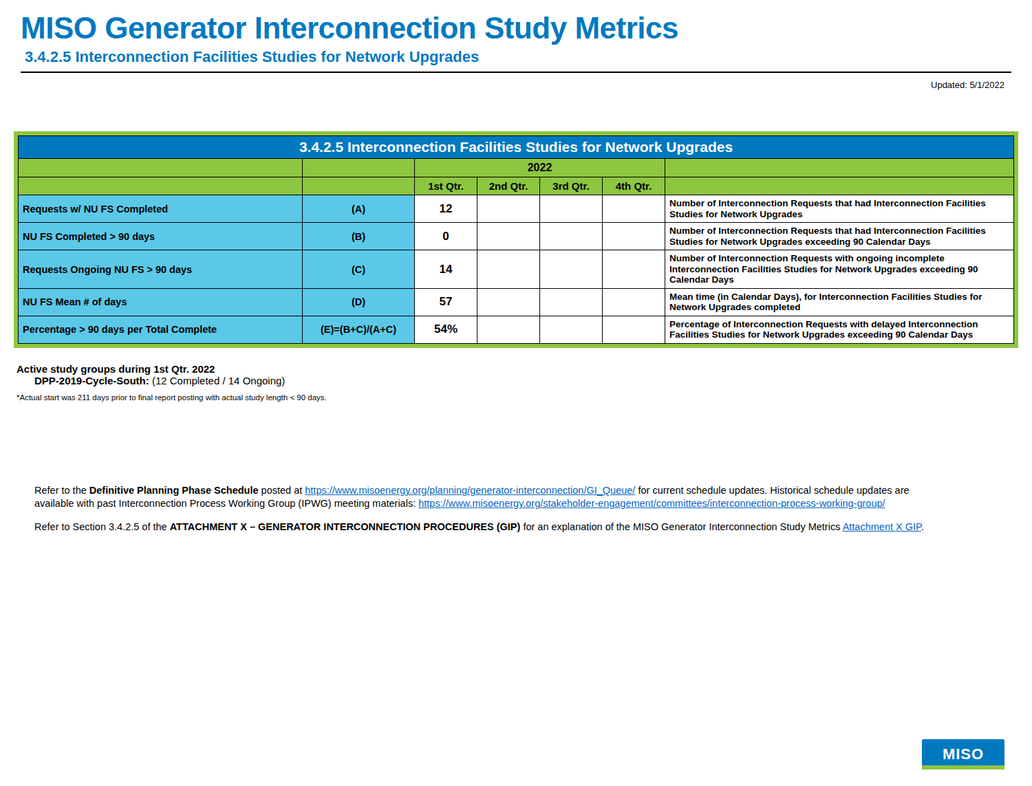MISO Generator Interconnection Study Metrics
3.4.2.5 Interconnection Facilities Studies for Network Upgrades
Updated: 5/1/2022
| 3.4.2.5 Interconnection Facilities Studies for Network Upgrades |
| | | 2022 | |
| | | 1st Qtr. | 2nd Qtr. | 3rd Qtr. | 4th Qtr. | |
| Requests w/ NU FS Completed | (A) | 12 | | | | Number of Interconnection Requests that had Interconnection Facilities Studies for Network Upgrades |
| NU FS Completed > 90 days | (B) | 0 | | | | Number of Interconnection Requests that had Interconnection Facilities Studies for Network Upgrades exceeding 90 Calendar Days |
| Requests Ongoing NU FS > 90 days | (C) | 14 | | | | Number of Interconnection Requests with ongoing incomplete Interconnection Facilities Studies for Network Upgrades exceeding 90 Calendar Days |
| NU FS Mean # of days | (D) | 57 | | | | Mean time (in Calendar Days), for Interconnection Facilities Studies for Network Upgrades completed |
| Percentage > 90 days per Total Complete | (E)=(B+C)/(A+C) | 54% | | | | Percentage of Interconnection Requests with delayed Interconnection Facilities Studies for Network Upgrades exceeding 90 Calendar Days |
Active study groups during 1st Qtr. 2022
DPP-2019-Cycle-South: (12 Completed / 14 Ongoing)
*Actual start was 211 days prior to final report posting with actual study length < 90 days.
Refer to the Definitive Planning Phase Schedule posted at https://www.misoenergy.org/planning/generator-interconnection/GI_Queue/ for current schedule updates. Historical schedule updates are available with past Interconnection Process Working Group (IPWG) meeting materials: https://www.misoenergy.org/stakeholder-engagement/committees/interconnection-process-working-group/
Refer to Section 3.4.2.5 of the ATTACHMENT X – GENERATOR INTERCONNECTION PROCEDURES (GIP) for an explanation of the MISO Generator Interconnection Study Metrics Attachment X GIP.
MISO